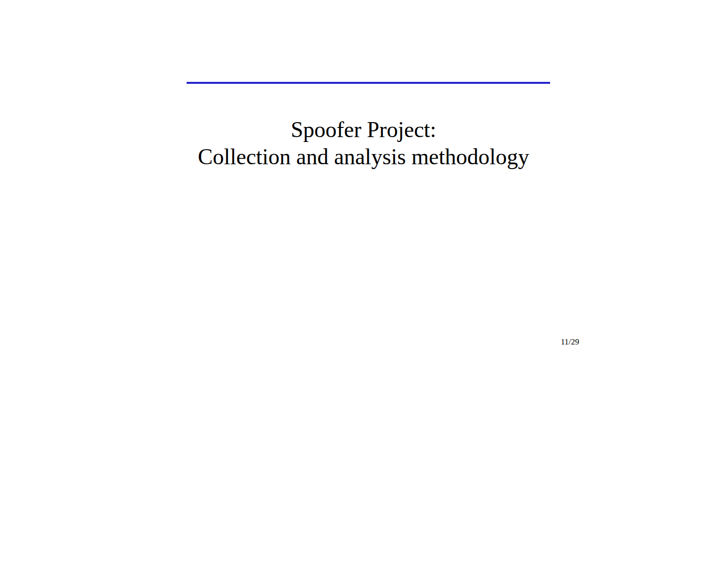Spoofer Project:
Collection and analysis methodology
11/29